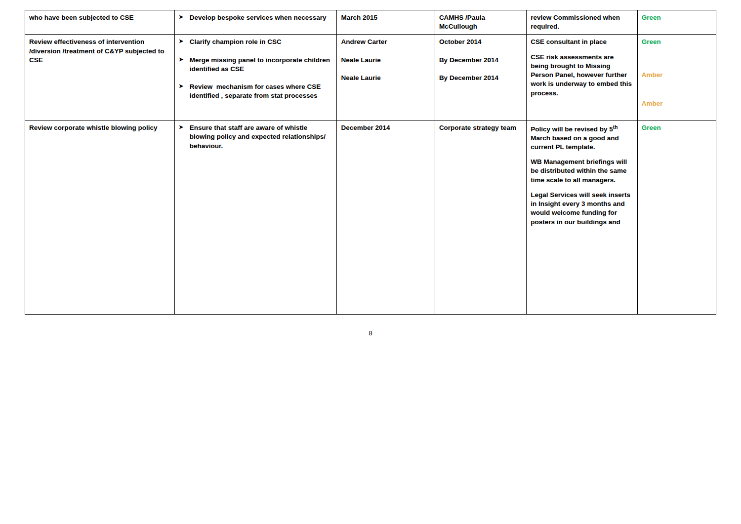| who have been subjected to CSE | Develop bespoke services when necessary | March 2015 | CAMHS /Paula McCullough | review Commissioned when required. | Green |
| Review effectiveness of intervention /diversion /treatment of C&YP subjected to CSE | Clarify champion role in CSC Merge missing panel to incorporate children identified as CSE Review mechanism for cases where CSE identified , separate from stat processes | Andrew Carter Neale Laurie Neale Laurie | October 2014 By December 2014 By December 2014 | CSE consultant in place CSE risk assessments are being brought to Missing Person Panel, however further work is underway to embed this process. | Green Amber Amber |
| Review corporate whistle blowing policy | Ensure that staff are aware of whistle blowing policy and expected relationships/ behaviour. | December 2014 | Corporate strategy team | Policy will be revised by 5 th March based on a good and current PL template. WB Management briefings will be distributed within the same time scale to all managers. Legal Services will seek inserts in Insight every 3 months and would welcome funding for posters in our buildings and | Green |
8